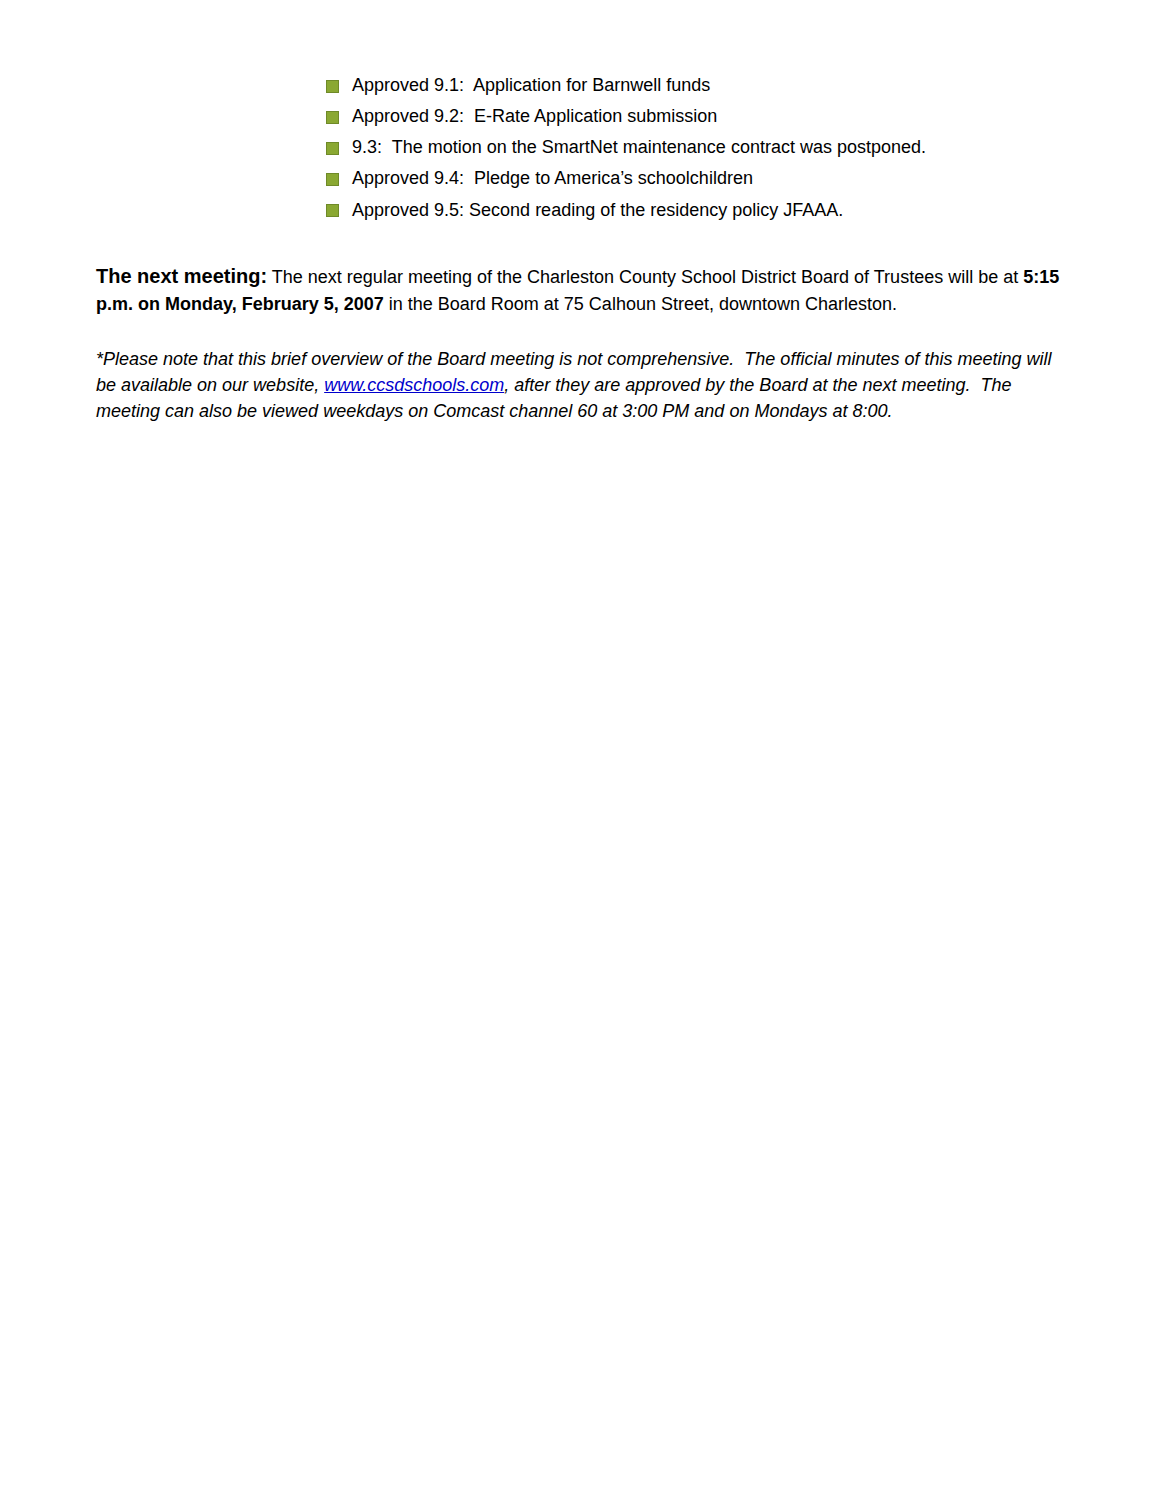Approved 9.1: Application for Barnwell funds
Approved 9.2: E-Rate Application submission
9.3: The motion on the SmartNet maintenance contract was postponed.
Approved 9.4: Pledge to America’s schoolchildren
Approved 9.5: Second reading of the residency policy JFAAA.
The next meeting: The next regular meeting of the Charleston County School District Board of Trustees will be at 5:15 p.m. on Monday, February 5, 2007 in the Board Room at 75 Calhoun Street, downtown Charleston.
*Please note that this brief overview of the Board meeting is not comprehensive. The official minutes of this meeting will be available on our website, www.ccsdschools.com, after they are approved by the Board at the next meeting. The meeting can also be viewed weekdays on Comcast channel 60 at 3:00 PM and on Mondays at 8:00.